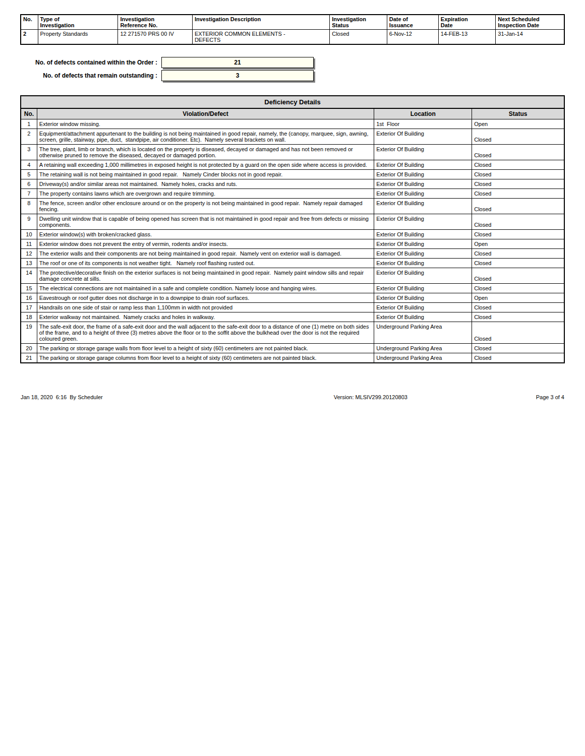| No. | Type of Investigation | Investigation Reference No. | Investigation Description | Investigation Status | Date of Issuance | Expiration Date | Next Scheduled Inspection Date |
| --- | --- | --- | --- | --- | --- | --- | --- |
| 2 | Property Standards | 12 271570 PRS 00 IV | EXTERIOR COMMON ELEMENTS - DEFECTS | Closed | 6-Nov-12 | 14-FEB-13 | 31-Jan-14 |
| No. of defects contained within the Order : | 21 |
| No. of defects that remain outstanding : | 3 |
Deficiency Details
| No. | Violation/Defect | Location | Status |
| --- | --- | --- | --- |
| 1 | Exterior window missing. | 1st Floor | Open |
| 2 | Equipment/attachment appurtenant to the building is not being maintained in good repair, namely, the (canopy, marquee, sign, awning, screen, grille, stairway, pipe, duct, standpipe, air conditioner. Etc). Namely several brackets on wall. | Exterior Of Building | Closed |
| 3 | The tree, plant, limb or branch, which is located on the property is diseased, decayed or damaged and has not been removed or otherwise pruned to remove the diseased, decayed or damaged portion. | Exterior Of Building | Closed |
| 4 | A retaining wall exceeding 1,000 millimetres in exposed height is not protected by a guard on the open side where access is provided. | Exterior Of Building | Closed |
| 5 | The retaining wall is not being maintained in good repair. Namely Cinder blocks not in good repair. | Exterior Of Building | Closed |
| 6 | Driveway(s) and/or similar areas not maintained. Namely holes, cracks and ruts. | Exterior Of Building | Closed |
| 7 | The property contains lawns which are overgrown and require trimming. | Exterior Of Building | Closed |
| 8 | The fence, screen and/or other enclosure around or on the property is not being maintained in good repair. Namely repair damaged fencing. | Exterior Of Building | Closed |
| 9 | Dwelling unit window that is capable of being opened has screen that is not maintained in good repair and free from defects or missing components. | Exterior Of Building | Closed |
| 10 | Exterior window(s) with broken/cracked glass. | Exterior Of Building | Closed |
| 11 | Exterior window does not prevent the entry of vermin, rodents and/or insects. | Exterior Of Building | Open |
| 12 | The exterior walls and their components are not being maintained in good repair. Namely vent on exterior wall is damaged. | Exterior Of Building | Closed |
| 13 | The roof or one of its components is not weather tight. Namely roof flashing rusted out. | Exterior Of Building | Closed |
| 14 | The protective/decorative finish on the exterior surfaces is not being maintained in good repair. Namely paint window sills and repair damage concrete at sills. | Exterior Of Building | Closed |
| 15 | The electrical connections are not maintained in a safe and complete condition. Namely loose and hanging wires. | Exterior Of Building | Closed |
| 16 | Eavestrough or roof gutter does not discharge in to a downpipe to drain roof surfaces. | Exterior Of Building | Open |
| 17 | Handrails on one side of stair or ramp less than 1,100mm in width not provided | Exterior Of Building | Closed |
| 18 | Exterior walkway not maintained. Namely cracks and holes in walkway. | Exterior Of Building | Closed |
| 19 | The safe-exit door, the frame of a safe-exit door and the wall adjacent to the safe-exit door to a distance of one (1) metre on both sides of the frame, and to a height of three (3) metres above the floor or to the soffit above the bulkhead over the door is not the required coloured green. | Underground Parking Area | Closed |
| 20 | The parking or storage garage walls from floor level to a height of sixty (60) centimeters are not painted black. | Underground Parking Area | Closed |
| 21 | The parking or storage garage columns from floor level to a height of sixty (60) centimeters are not painted black. | Underground Parking Area | Closed |
| Jan 18, 2020 6:16 By Scheduler | Version: MLSIV299.20120803 | Page 3 of 4 |